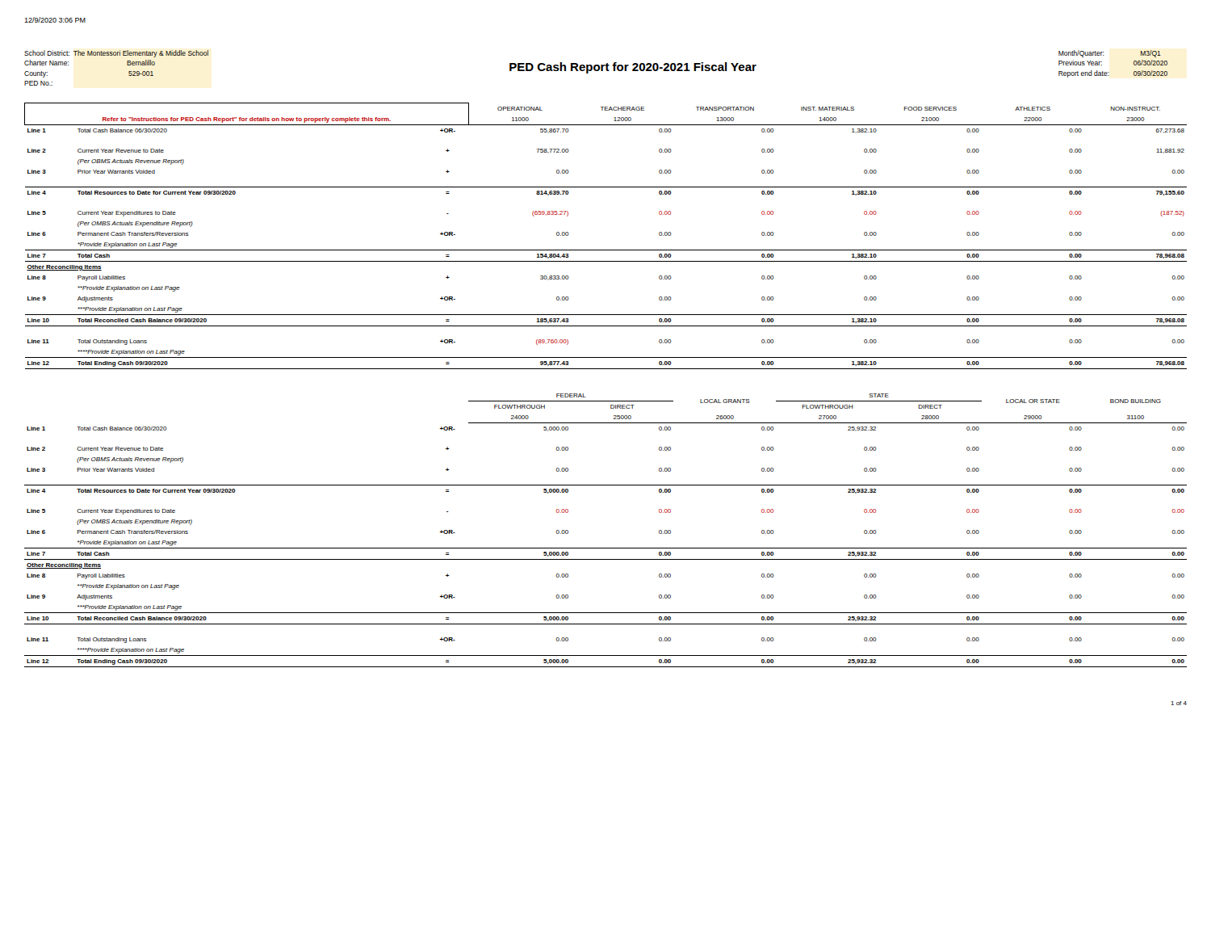12/9/2020 3:06 PM
| School District: | The Montessori Elementary & Middle School Bernalillo 529-001 |
| Charter Name: |
| County: |
| PED No.: |
PED Cash Report for 2020-2021 Fiscal Year
| Month/Quarter: | M3/Q1 |
| Previous Year: | 06/30/2020 |
| Report end date: | 09/30/2020 |
| Refer to "Instructions for PED Cash Report" for details on how to properly complete this form. | OPERATIONAL | TEACHERAGE | TRANSPORTATION | INST. MATERIALS | FOOD SERVICES | ATHLETICS | NON-INSTRUCT. |
| 11000 | 12000 | 13000 | 14000 | 21000 | 22000 | 23000 |
| Line 1 | Total Cash Balance 06/30/2020 | +OR- | 55,867.70 | 0.00 | 0.00 | 1,382.10 | 0.00 | 0.00 | 67,273.68 |
| Line 2 | Current Year Revenue to Date | + | 758,772.00 | 0.00 | 0.00 | 0.00 | 0.00 | 0.00 | 11,881.92 |
| | (Per OBMS Actuals Revenue Report) | |
| Line 3 | Prior Year Warrants Voided | + | 0.00 | 0.00 | 0.00 | 0.00 | 0.00 | 0.00 | 0.00 |
| Line 4 | Total Resources to Date for Current Year 09/30/2020 | = | 814,639.70 | 0.00 | 0.00 | 1,382.10 | 0.00 | 0.00 | 79,155.60 |
| Line 5 | Current Year Expenditures to Date | - | (659,835.27) | 0.00 | 0.00 | 0.00 | 0.00 | 0.00 | (187.52) |
| | (Per OMBS Actuals Expenditure Report) | |
| Line 6 | Permanent Cash Transfers/Reversions | +OR- | 0.00 | 0.00 | 0.00 | 0.00 | 0.00 | 0.00 | 0.00 |
| | *Provide Explanation on Last Page | |
| Line 7 | Total Cash | = | 154,804.43 | 0.00 | 0.00 | 1,382.10 | 0.00 | 0.00 | 78,968.08 |
| Other Reconciling Items | |
| Line 8 | Payroll Liabilities | + | 30,833.00 | 0.00 | 0.00 | 0.00 | 0.00 | 0.00 | 0.00 |
| | **Provide Explanation on Last Page | |
| Line 9 | Adjustments | +OR- | 0.00 | 0.00 | 0.00 | 0.00 | 0.00 | 0.00 | 0.00 |
| | ***Provide Explanation on Last Page | |
| Line 10 | Total Reconciled Cash Balance 09/30/2020 | = | 185,637.43 | 0.00 | 0.00 | 1,382.10 | 0.00 | 0.00 | 78,968.08 |
| Line 11 | Total Outstanding Loans | +OR- | (89,760.00) | 0.00 | 0.00 | 0.00 | 0.00 | 0.00 | 0.00 |
| | ****Provide Explanation on Last Page | |
| Line 12 | Total Ending Cash 09/30/2020 | = | 95,877.43 | 0.00 | 0.00 | 1,382.10 | 0.00 | 0.00 | 78,968.08 |
| | FEDERAL | LOCAL GRANTS | STATE | LOCAL OR STATE | BOND BUILDING |
| FLOWTHROUGH | DIRECT | FLOWTHROUGH | DIRECT |
| 24000 | 25000 | 26000 | 27000 | 28000 | 29000 | 31100 |
| Line 1 | Total Cash Balance 06/30/2020 | +OR- | 5,000.00 | 0.00 | 0.00 | 25,932.32 | 0.00 | 0.00 | 0.00 |
| Line 2 | Current Year Revenue to Date | + | 0.00 | 0.00 | 0.00 | 0.00 | 0.00 | 0.00 | 0.00 |
| | (Per OBMS Actuals Revenue Report) | |
| Line 3 | Prior Year Warrants Voided | + | 0.00 | 0.00 | 0.00 | 0.00 | 0.00 | 0.00 | 0.00 |
| Line 4 | Total Resources to Date for Current Year 09/30/2020 | = | 5,000.00 | 0.00 | 0.00 | 25,932.32 | 0.00 | 0.00 | 0.00 |
| Line 5 | Current Year Expenditures to Date | - | 0.00 | 0.00 | 0.00 | 0.00 | 0.00 | 0.00 | 0.00 |
| | (Per OMBS Actuals Expenditure Report) | |
| Line 6 | Permanent Cash Transfers/Reversions | +OR- | 0.00 | 0.00 | 0.00 | 0.00 | 0.00 | 0.00 | 0.00 |
| | *Provide Explanation on Last Page | |
| Line 7 | Total Cash | = | 5,000.00 | 0.00 | 0.00 | 25,932.32 | 0.00 | 0.00 | 0.00 |
| Other Reconciling Items | |
| Line 8 | Payroll Liabilities | + | 0.00 | 0.00 | 0.00 | 0.00 | 0.00 | 0.00 | 0.00 |
| | **Provide Explanation on Last Page | |
| Line 9 | Adjustments | +OR- | 0.00 | 0.00 | 0.00 | 0.00 | 0.00 | 0.00 | 0.00 |
| | ***Provide Explanation on Last Page | |
| Line 10 | Total Reconciled Cash Balance 09/30/2020 | = | 5,000.00 | 0.00 | 0.00 | 25,932.32 | 0.00 | 0.00 | 0.00 |
| Line 11 | Total Outstanding Loans | +OR- | 0.00 | 0.00 | 0.00 | 0.00 | 0.00 | 0.00 | 0.00 |
| | ****Provide Explanation on Last Page | |
| Line 12 | Total Ending Cash 09/30/2020 | = | 5,000.00 | 0.00 | 0.00 | 25,932.32 | 0.00 | 0.00 | 0.00 |
1 of 4